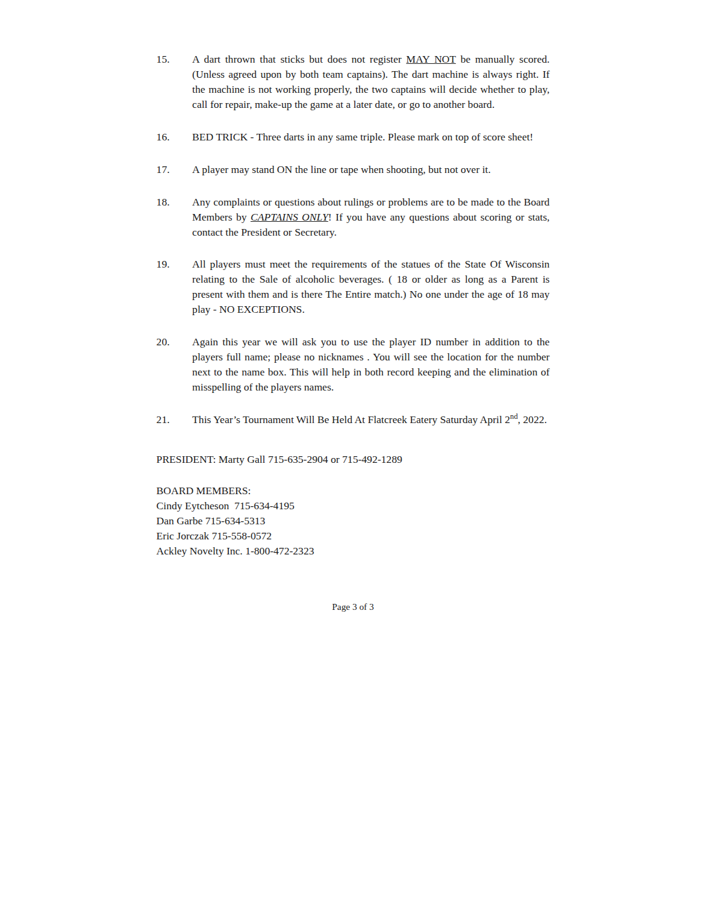15. A dart thrown that sticks but does not register MAY NOT be manually scored. (Unless agreed upon by both team captains). The dart machine is always right. If the machine is not working properly, the two captains will decide whether to play, call for repair, make-up the game at a later date, or go to another board.
16. BED TRICK - Three darts in any same triple. Please mark on top of score sheet!
17. A player may stand ON the line or tape when shooting, but not over it.
18. Any complaints or questions about rulings or problems are to be made to the Board Members by CAPTAINS ONLY! If you have any questions about scoring or stats, contact the President or Secretary.
19. All players must meet the requirements of the statues of the State Of Wisconsin relating to the Sale of alcoholic beverages. ( 18 or older as long as a Parent is present with them and is there The Entire match.) No one under the age of 18 may play - NO EXCEPTIONS.
20. Again this year we will ask you to use the player ID number in addition to the players full name; please no nicknames . You will see the location for the number next to the name box. This will help in both record keeping and the elimination of misspelling of the players names.
21. This Year’s Tournament Will Be Held At Flatcreek Eatery Saturday April 2nd, 2022.
PRESIDENT: Marty Gall 715-635-2904 or 715-492-1289
BOARD MEMBERS:
Cindy Eytcheson 715-634-4195
Dan Garbe 715-634-5313
Eric Jorczak 715-558-0572
Ackley Novelty Inc. 1-800-472-2323
Page 3 of 3